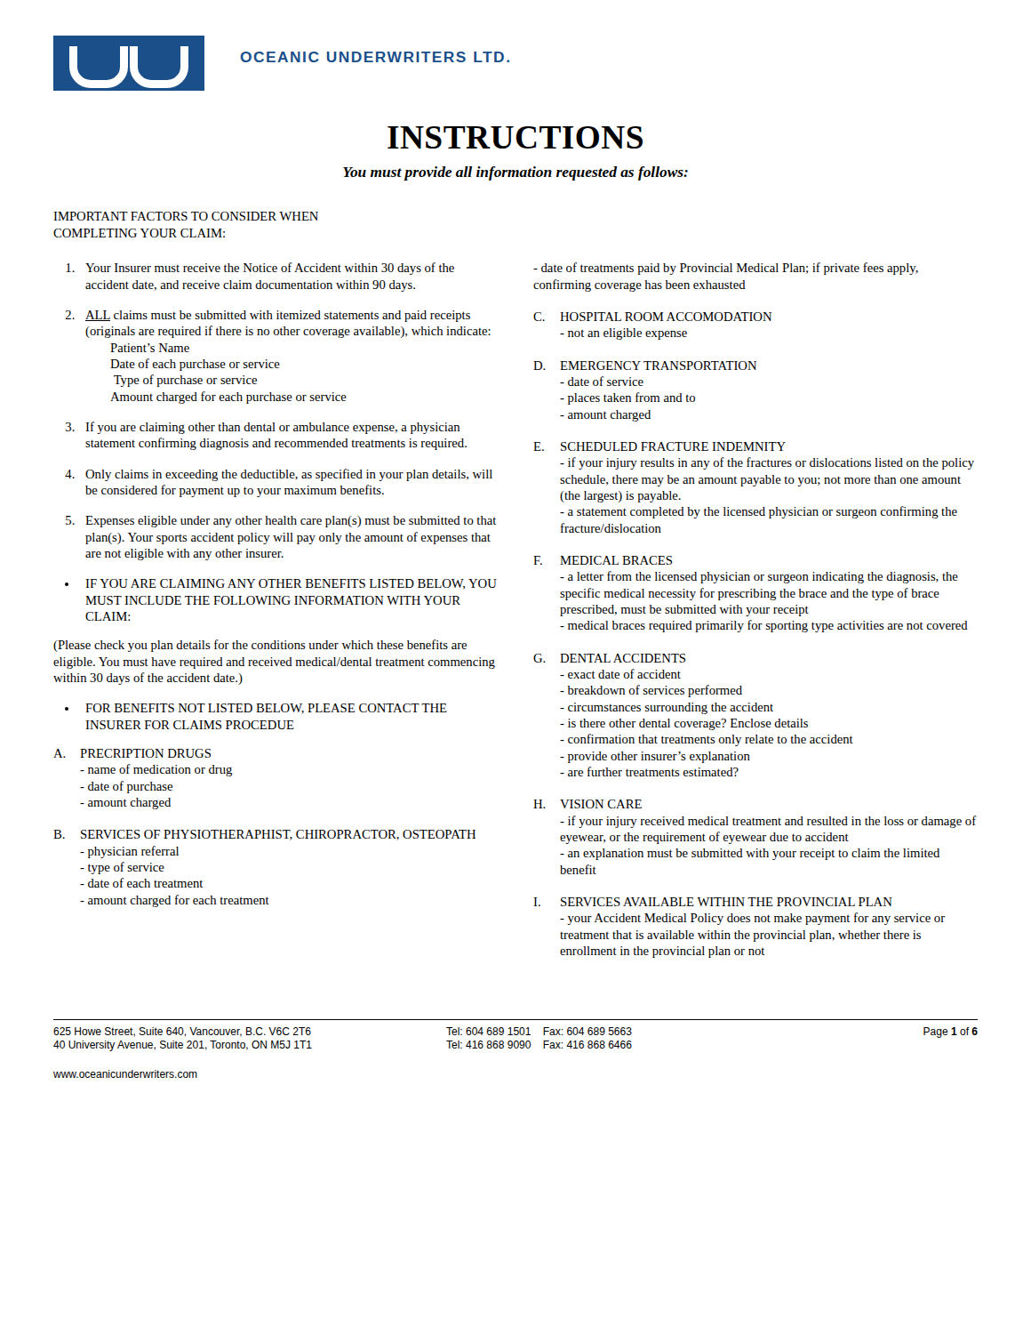OCEANIC UNDERWRITERS LTD.
INSTRUCTIONS
You must provide all information requested as follows:
IMPORTANT FACTORS TO CONSIDER WHEN
COMPLETING YOUR CLAIM:
Your Insurer must receive the Notice of Accident within 30 days of the accident date, and receive claim documentation within 90 days.
ALL claims must be submitted with itemized statements and paid receipts (originals are required if there is no other coverage available), which indicate:
Patient’s Name
Date of each purchase or service
Type of purchase or service
Amount charged for each purchase or service
If you are claiming other than dental or ambulance expense, a physician statement confirming diagnosis and recommended treatments is required.
Only claims in exceeding the deductible, as specified in your plan details, will be considered for payment up to your maximum benefits.
Expenses eligible under any other health care plan(s) must be submitted to that plan(s). Your sports accident policy will pay only the amount of expenses that are not eligible with any other insurer.
IF YOU ARE CLAIMING ANY OTHER BENEFITS LISTED BELOW, YOU MUST INCLUDE THE FOLLOWING INFORMATION WITH YOUR CLAIM:
(Please check you plan details for the conditions under which these benefits are eligible. You must have required and received medical/dental treatment commencing within 30 days of the accident date.)
FOR BENEFITS NOT LISTED BELOW, PLEASE CONTACT THE INSURER FOR CLAIMS PROCEDUE
A.
PRECRIPTION DRUGS
- name of medication or drug
- date of purchase
- amount charged
B.
SERVICES OF PHYSIOTHERAPHIST, CHIROPRACTOR, OSTEOPATH
- physician referral
- type of service
- date of each treatment
- amount charged for each treatment
- date of treatments paid by Provincial Medical Plan; if private fees apply, confirming coverage has been exhausted
C.
HOSPITAL ROOM ACCOMODATION
- not an eligible expense
D.
EMERGENCY TRANSPORTATION
- date of service
- places taken from and to
- amount charged
E.
SCHEDULED FRACTURE INDEMNITY
- if your injury results in any of the fractures or dislocations listed on the policy schedule, there may be an amount payable to you; not more than one amount (the largest) is payable.
- a statement completed by the licensed physician or surgeon confirming the fracture/dislocation
F.
MEDICAL BRACES
- a letter from the licensed physician or surgeon indicating the diagnosis, the specific medical necessity for prescribing the brace and the type of brace prescribed, must be submitted with your receipt
- medical braces required primarily for sporting type activities are not covered
G.
DENTAL ACCIDENTS
- exact date of accident
- breakdown of services performed
- circumstances surrounding the accident
- is there other dental coverage? Enclose details
- confirmation that treatments only relate to the accident
- provide other insurer’s explanation
- are further treatments estimated?
H.
VISION CARE
- if your injury received medical treatment and resulted in the loss or damage of eyewear, or the requirement of eyewear due to accident
- an explanation must be submitted with your receipt to claim the limited benefit
I.
SERVICES AVAILABLE WITHIN THE PROVINCIAL PLAN
- your Accident Medical Policy does not make payment for any service or treatment that is available within the provincial plan, whether there is enrollment in the provincial plan or not
625 Howe Street, Suite 640, Vancouver, B.C. V6C 2T6
40 University Avenue, Suite 201, Toronto, ON M5J 1T1
Tel: 604 689 1501 Fax: 604 689 5663
Tel: 416 868 9090 Fax: 416 868 6466
Page 1 of 6
www.oceanicunderwriters.com